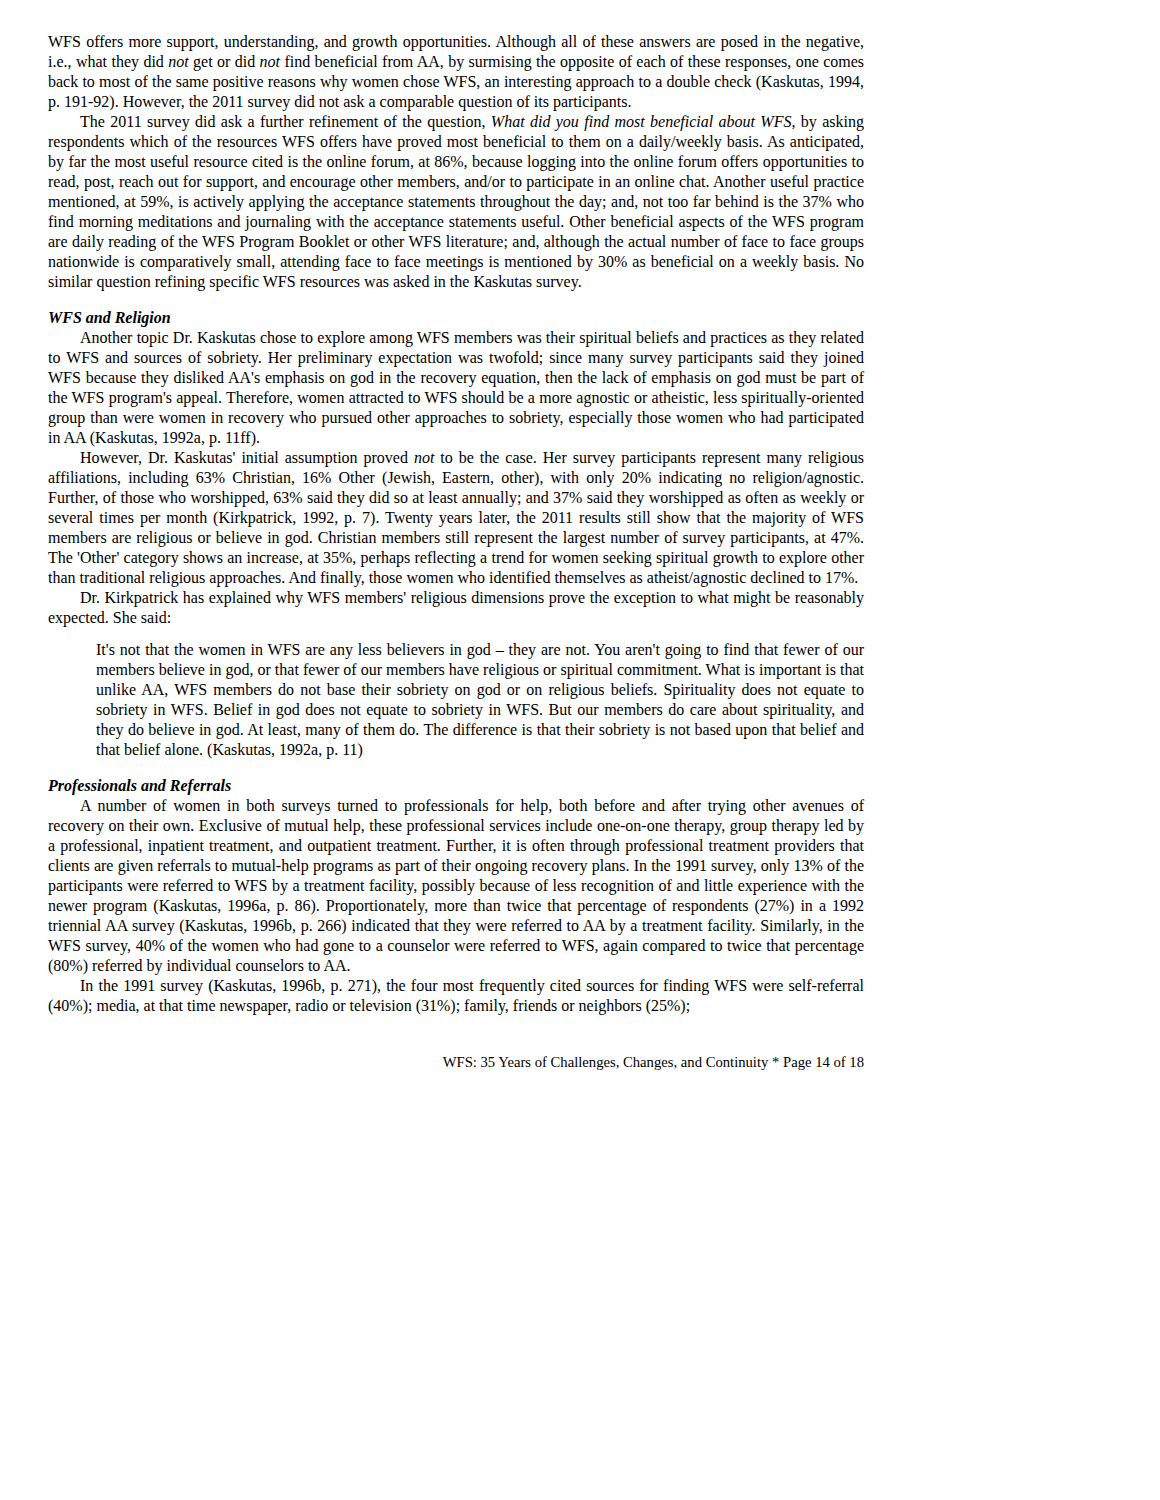WFS offers more support, understanding, and growth opportunities. Although all of these answers are posed in the negative, i.e., what they did not get or did not find beneficial from AA, by surmising the opposite of each of these responses, one comes back to most of the same positive reasons why women chose WFS, an interesting approach to a double check (Kaskutas, 1994, p. 191-92). However, the 2011 survey did not ask a comparable question of its participants.
The 2011 survey did ask a further refinement of the question, What did you find most beneficial about WFS, by asking respondents which of the resources WFS offers have proved most beneficial to them on a daily/weekly basis. As anticipated, by far the most useful resource cited is the online forum, at 86%, because logging into the online forum offers opportunities to read, post, reach out for support, and encourage other members, and/or to participate in an online chat. Another useful practice mentioned, at 59%, is actively applying the acceptance statements throughout the day; and, not too far behind is the 37% who find morning meditations and journaling with the acceptance statements useful. Other beneficial aspects of the WFS program are daily reading of the WFS Program Booklet or other WFS literature; and, although the actual number of face to face groups nationwide is comparatively small, attending face to face meetings is mentioned by 30% as beneficial on a weekly basis. No similar question refining specific WFS resources was asked in the Kaskutas survey.
WFS and Religion
Another topic Dr. Kaskutas chose to explore among WFS members was their spiritual beliefs and practices as they related to WFS and sources of sobriety. Her preliminary expectation was twofold; since many survey participants said they joined WFS because they disliked AA's emphasis on god in the recovery equation, then the lack of emphasis on god must be part of the WFS program's appeal. Therefore, women attracted to WFS should be a more agnostic or atheistic, less spiritually-oriented group than were women in recovery who pursued other approaches to sobriety, especially those women who had participated in AA (Kaskutas, 1992a, p. 11ff).
However, Dr. Kaskutas' initial assumption proved not to be the case. Her survey participants represent many religious affiliations, including 63% Christian, 16% Other (Jewish, Eastern, other), with only 20% indicating no religion/agnostic. Further, of those who worshipped, 63% said they did so at least annually; and 37% said they worshipped as often as weekly or several times per month (Kirkpatrick, 1992, p. 7). Twenty years later, the 2011 results still show that the majority of WFS members are religious or believe in god. Christian members still represent the largest number of survey participants, at 47%. The 'Other' category shows an increase, at 35%, perhaps reflecting a trend for women seeking spiritual growth to explore other than traditional religious approaches. And finally, those women who identified themselves as atheist/agnostic declined to 17%.
Dr. Kirkpatrick has explained why WFS members' religious dimensions prove the exception to what might be reasonably expected. She said:
It's not that the women in WFS are any less believers in god – they are not. You aren't going to find that fewer of our members believe in god, or that fewer of our members have religious or spiritual commitment. What is important is that unlike AA, WFS members do not base their sobriety on god or on religious beliefs. Spirituality does not equate to sobriety in WFS. Belief in god does not equate to sobriety in WFS. But our members do care about spirituality, and they do believe in god. At least, many of them do. The difference is that their sobriety is not based upon that belief and that belief alone. (Kaskutas, 1992a, p. 11)
Professionals and Referrals
A number of women in both surveys turned to professionals for help, both before and after trying other avenues of recovery on their own. Exclusive of mutual help, these professional services include one-on-one therapy, group therapy led by a professional, inpatient treatment, and outpatient treatment. Further, it is often through professional treatment providers that clients are given referrals to mutual-help programs as part of their ongoing recovery plans. In the 1991 survey, only 13% of the participants were referred to WFS by a treatment facility, possibly because of less recognition of and little experience with the newer program (Kaskutas, 1996a, p. 86). Proportionately, more than twice that percentage of respondents (27%) in a 1992 triennial AA survey (Kaskutas, 1996b, p. 266) indicated that they were referred to AA by a treatment facility. Similarly, in the WFS survey, 40% of the women who had gone to a counselor were referred to WFS, again compared to twice that percentage (80%) referred by individual counselors to AA.
In the 1991 survey (Kaskutas, 1996b, p. 271), the four most frequently cited sources for finding WFS were self-referral (40%); media, at that time newspaper, radio or television (31%); family, friends or neighbors (25%);
WFS: 35 Years of Challenges, Changes, and Continuity * Page 14 of 18